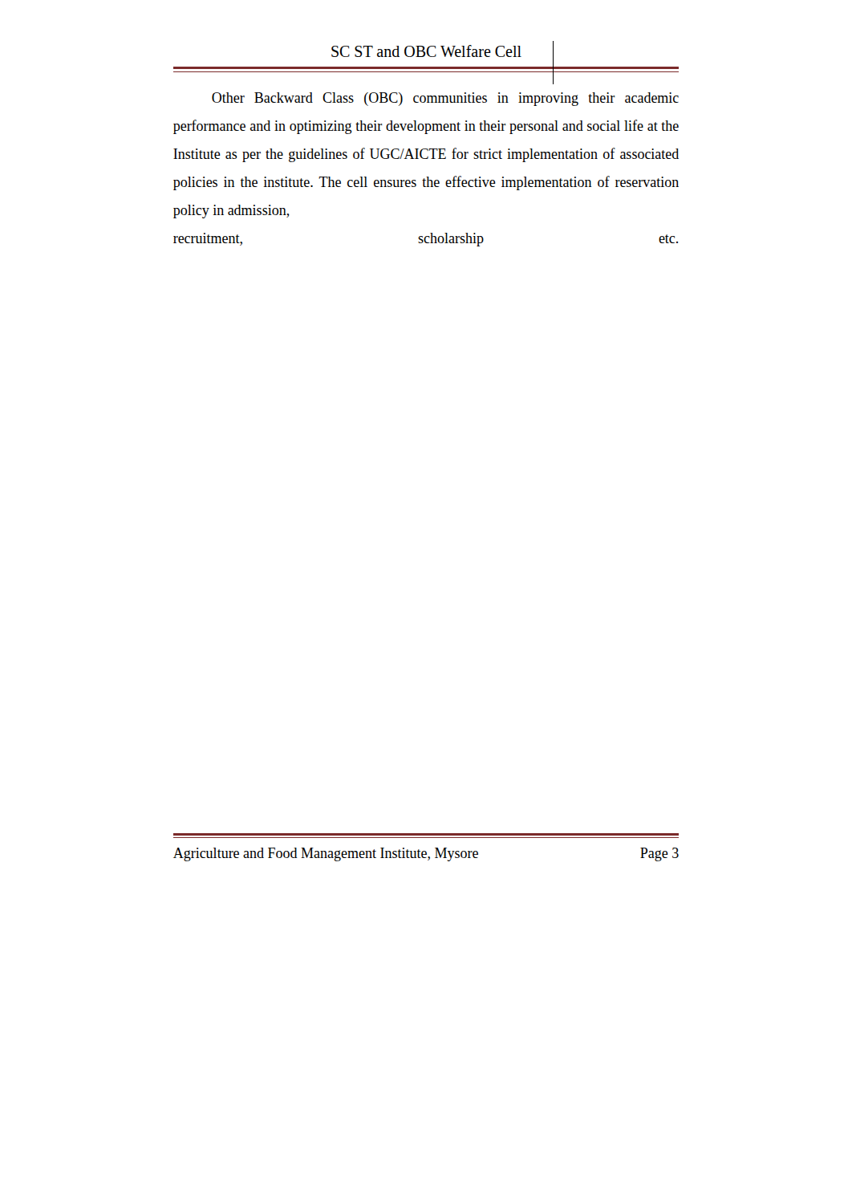SC ST and OBC Welfare Cell
Other Backward Class (OBC) communities in improving their academic performance and in optimizing their development in their personal and social life at the Institute as per the guidelines of UGC/AICTE for strict implementation of associated policies in the institute. The cell ensures the effective implementation of reservation policy in admission,
recruitment, scholarship etc.
Agriculture and Food Management Institute, Mysore Page 3